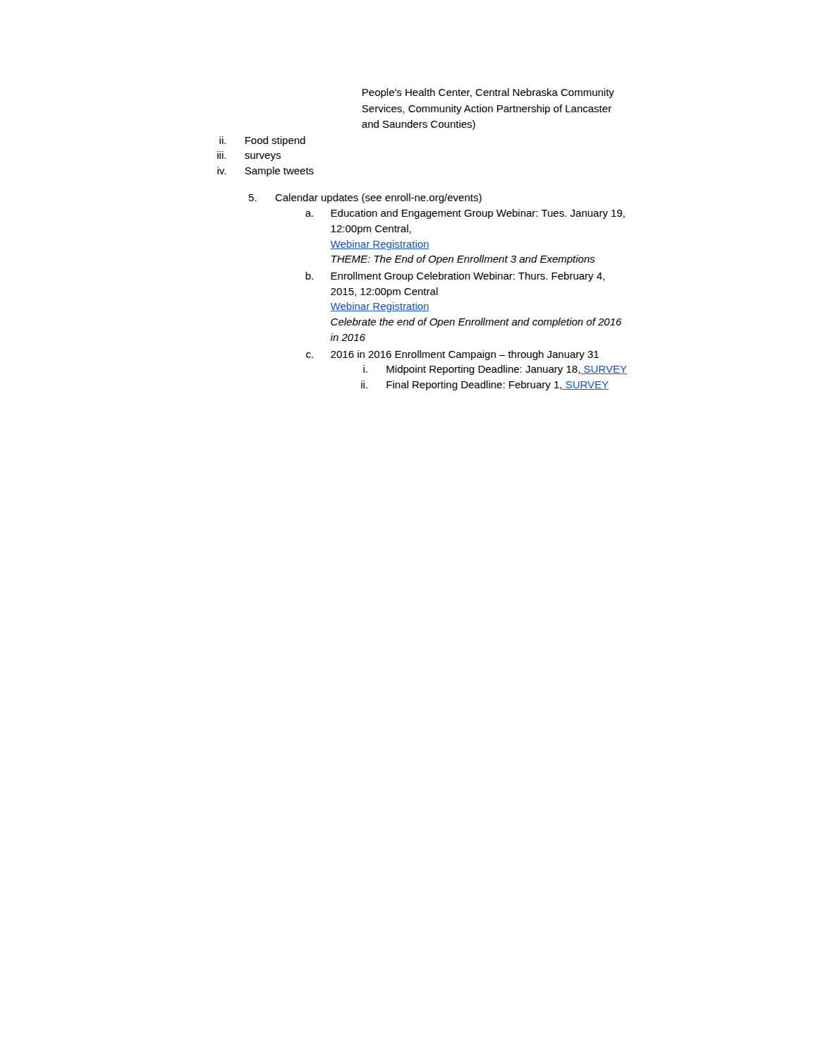People's Health Center, Central Nebraska Community Services, Community Action Partnership of Lancaster and Saunders Counties)
Food stipend
surveys
Sample tweets
Calendar updates (see enroll-ne.org/events)
Education and Engagement Group Webinar: Tues. January 19, 12:00pm Central,
Webinar Registration
THEME: The End of Open Enrollment 3 and Exemptions
Enrollment Group Celebration Webinar: Thurs. February 4, 2015, 12:00pm Central
Webinar Registration
Celebrate the end of Open Enrollment and completion of 2016 in 2016
2016 in 2016 Enrollment Campaign – through January 31
Midpoint Reporting Deadline: January 18, SURVEY
Final Reporting Deadline: February 1, SURVEY